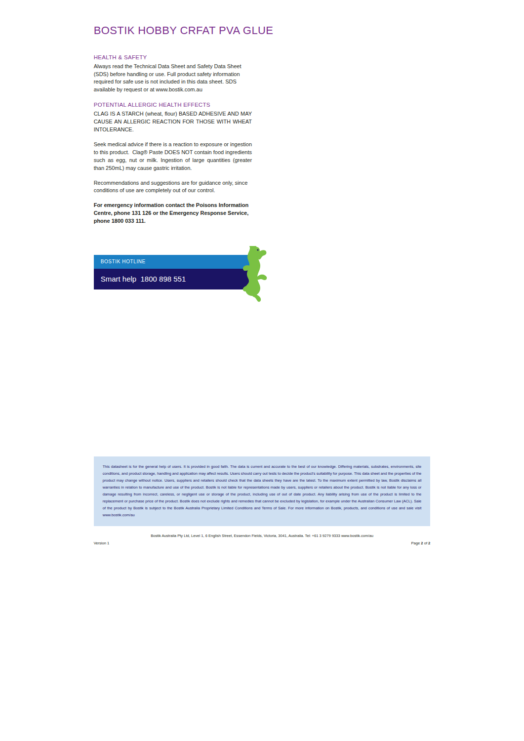Bostik Hobby Crfat PVA Glue
Health & Safety
Always read the Technical Data Sheet and Safety Data Sheet (SDS) before handling or use. Full product safety information required for safe use is not included in this data sheet. SDS available by request or at www.bostik.com.au
Potential Allergic Health Effects
CLAG IS A STARCH (wheat, flour) BASED ADHESIVE AND MAY CAUSE AN ALLERGIC REACTION FOR THOSE WITH WHEAT INTOLERANCE.
Seek medical advice if there is a reaction to exposure or ingestion to this product. Clag® Paste DOES NOT contain food ingredients such as egg, nut or milk. Ingestion of large quantities (greater than 250mL) may cause gastric irritation.
Recommendations and suggestions are for guidance only, since conditions of use are completely out of our control.
For emergency information contact the Poisons Information Centre, phone 131 126 or the Emergency Response Service, phone 1800 033 111.
Bostik Hotline
Smart help 1800 898 551
This datasheet is for the general help of users. It is provided in good faith. The data is current and accurate to the best of our knowledge. Differing materials, substrates, environments, site conditions, and product storage, handling and application may affect results. Users should carry out tests to decide the product's suitability for purpose. This data sheet and the properties of the product may change without notice. Users, suppliers and retailers should check that the data sheets they have are the latest. To the maximum extent permitted by law, Bostik disclaims all warranties in relation to manufacture and use of the product. Bostik is not liable for representations made by users, suppliers or retailers about the product. Bostik is not liable for any loss or damage resulting from incorrect, careless, or negligent use or storage of the product, including use of out of date product. Any liability arising from use of the product is limited to the replacement or purchase price of the product. Bostik does not exclude rights and remedies that cannot be excluded by legislation, for example under the Australian Consumer Law (ACL). Sale of the product by Bostik is subject to the Bostik Australia Proprietary Limited Conditions and Terms of Sale. For more information on Bostik, products, and conditions of use and sale visit www.bostik.com/au
Bostik Australia Pty Ltd, Level 1, 6 English Street, Essendon Fields, Victoria, 3041, Australia. Tel: +61 3 9279 9333 www.bostik.com/au
Version 1 Page 2 of 2